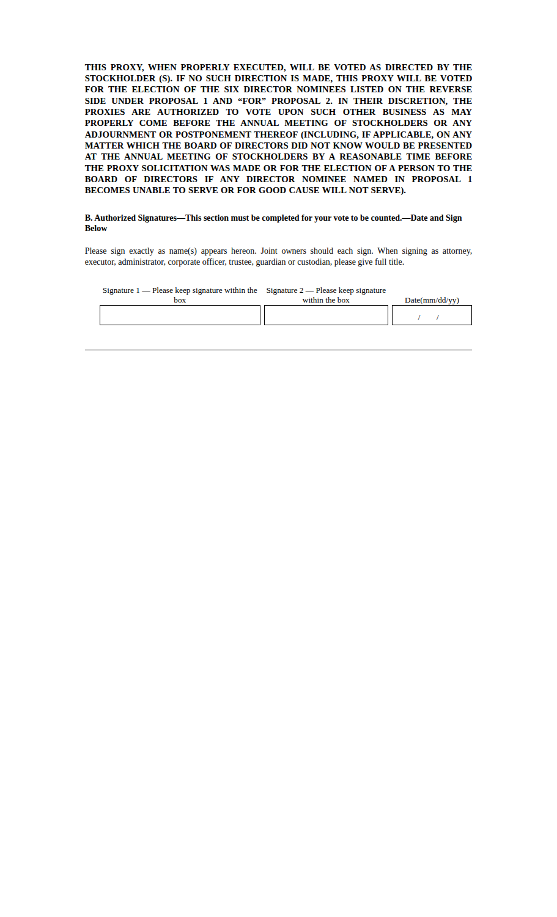THIS PROXY, WHEN PROPERLY EXECUTED, WILL BE VOTED AS DIRECTED BY THE STOCKHOLDER (S). IF NO SUCH DIRECTION IS MADE, THIS PROXY WILL BE VOTED FOR THE ELECTION OF THE SIX DIRECTOR NOMINEES LISTED ON THE REVERSE SIDE UNDER PROPOSAL 1 AND “FOR” PROPOSAL 2. IN THEIR DISCRETION, THE PROXIES ARE AUTHORIZED TO VOTE UPON SUCH OTHER BUSINESS AS MAY PROPERLY COME BEFORE THE ANNUAL MEETING OF STOCKHOLDERS OR ANY ADJOURNMENT OR POSTPONEMENT THEREOF (INCLUDING, IF APPLICABLE, ON ANY MATTER WHICH THE BOARD OF DIRECTORS DID NOT KNOW WOULD BE PRESENTED AT THE ANNUAL MEETING OF STOCKHOLDERS BY A REASONABLE TIME BEFORE THE PROXY SOLICITATION WAS MADE OR FOR THE ELECTION OF A PERSON TO THE BOARD OF DIRECTORS IF ANY DIRECTOR NOMINEE NAMED IN PROPOSAL 1 BECOMES UNABLE TO SERVE OR FOR GOOD CAUSE WILL NOT SERVE).
B. Authorized Signatures—This section must be completed for your vote to be counted.—Date and Sign Below
Please sign exactly as name(s) appears hereon. Joint owners should each sign. When signing as attorney, executor, administrator, corporate officer, trustee, guardian or custodian, please give full title.
| Signature 1 — Please keep signature within the box | | Signature 2 — Please keep signature within the box | | Date(mm/dd/yy) |
| | | | | / / |